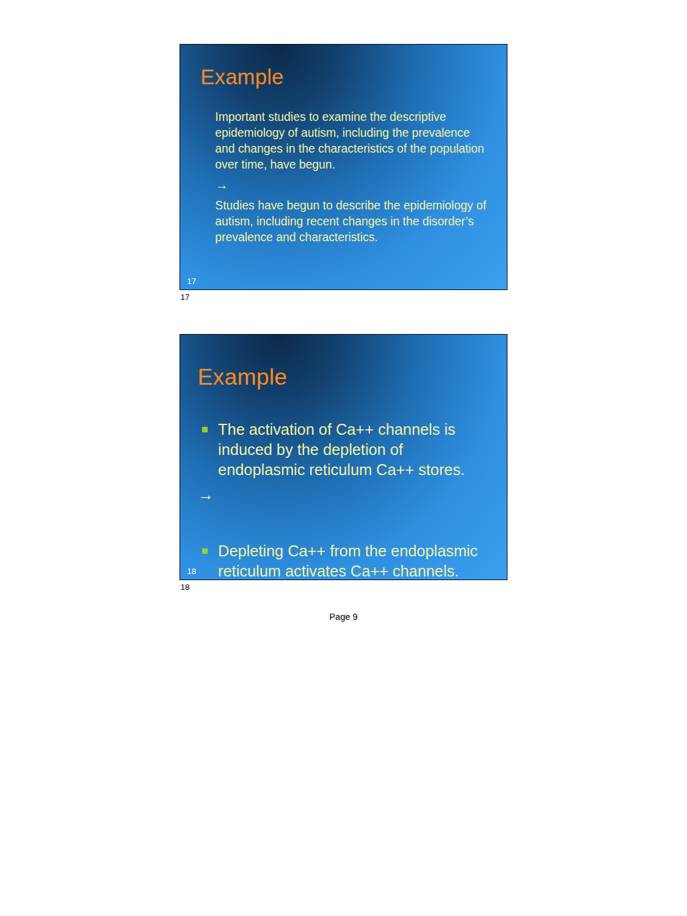Example
Important studies to examine the descriptive epidemiology of autism, including the prevalence and changes in the characteristics of the population over time, have begun.
→
Studies have begun to describe the epidemiology of autism, including recent changes in the disorder’s prevalence and characteristics.
17
17
Example
The activation of Ca++ channels is induced by the depletion of endoplasmic reticulum Ca++ stores.
→
Depleting Ca++ from the endoplasmic reticulum activates Ca++ channels.
18
18
Page 9